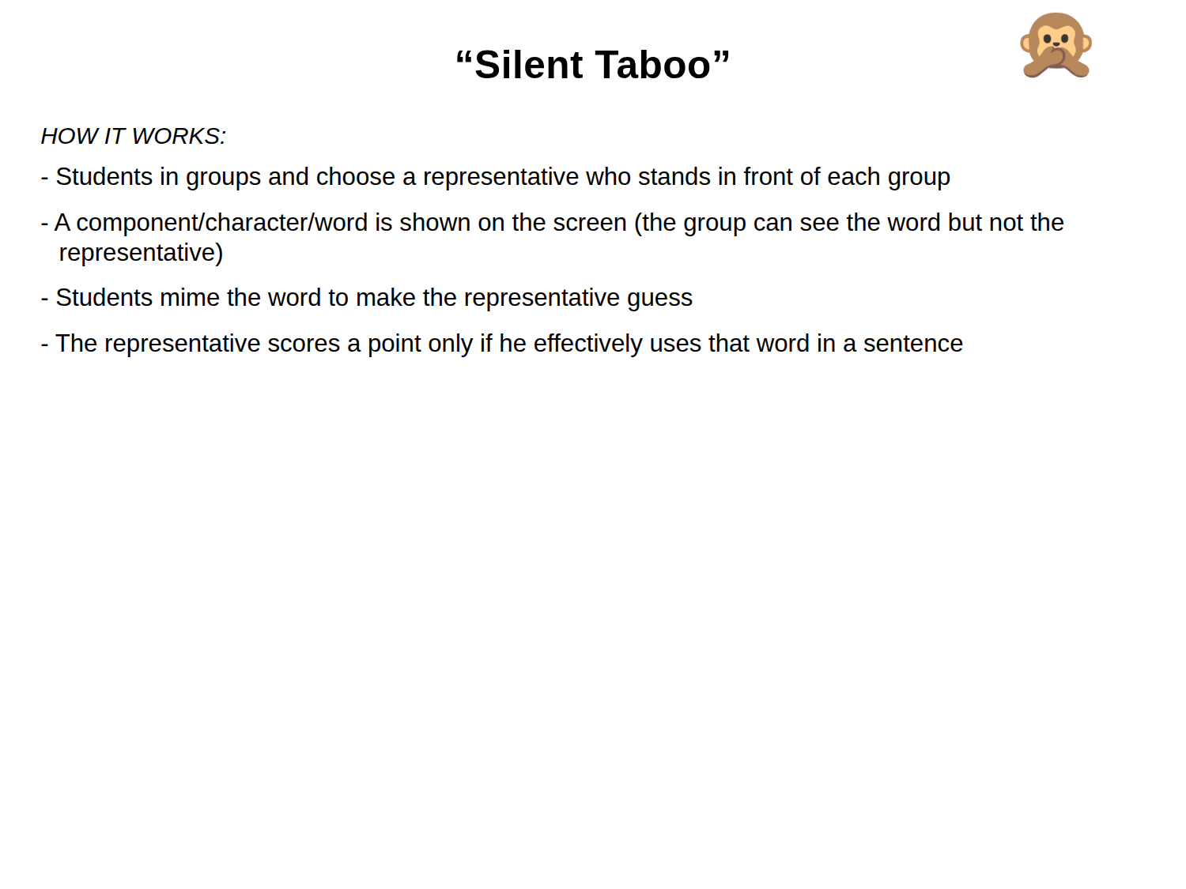🙊
“Silent Taboo”
HOW IT WORKS:
Students in groups and choose a representative who stands in front of each group
A component/character/word is shown on the screen (the group can see the word but not the representative)
Students mime the word to make the representative guess
The representative scores a point only if he effectively uses that word in a sentence